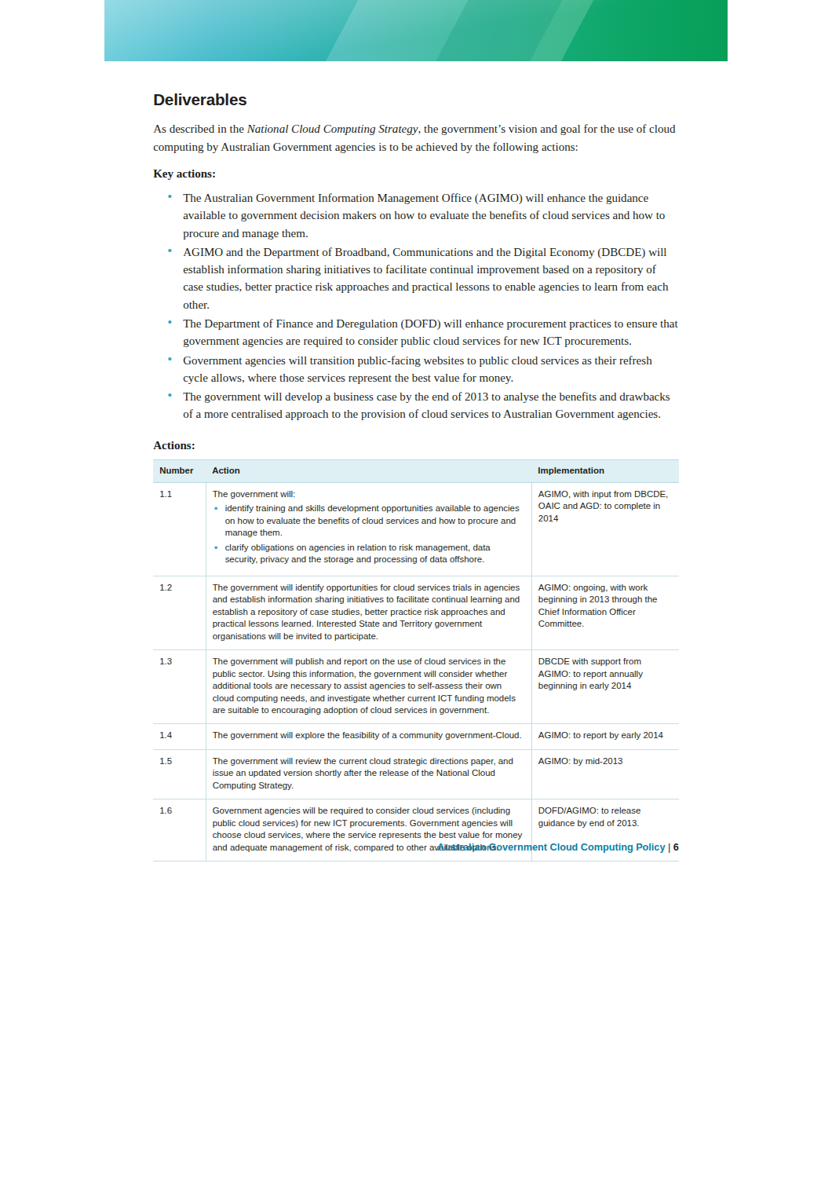Deliverables
As described in the National Cloud Computing Strategy, the government’s vision and goal for the use of cloud computing by Australian Government agencies is to be achieved by the following actions:
Key actions:
The Australian Government Information Management Office (AGIMO) will enhance the guidance available to government decision makers on how to evaluate the benefits of cloud services and how to procure and manage them.
AGIMO and the Department of Broadband, Communications and the Digital Economy (DBCDE) will establish information sharing initiatives to facilitate continual improvement based on a repository of case studies, better practice risk approaches and practical lessons to enable agencies to learn from each other.
The Department of Finance and Deregulation (DOFD) will enhance procurement practices to ensure that government agencies are required to consider public cloud services for new ICT procurements.
Government agencies will transition public-facing websites to public cloud services as their refresh cycle allows, where those services represent the best value for money.
The government will develop a business case by the end of 2013 to analyse the benefits and drawbacks of a more centralised approach to the provision of cloud services to Australian Government agencies.
Actions:
| Number | Action | Implementation |
| --- | --- | --- |
| 1.1 | The government will: identify training and skills development opportunities available to agencies on how to evaluate the benefits of cloud services and how to procure and manage them. clarify obligations on agencies in relation to risk management, data security, privacy and the storage and processing of data offshore. | AGIMO, with input from DBCDE, OAIC and AGD: to complete in 2014 |
| 1.2 | The government will identify opportunities for cloud services trials in agencies and establish information sharing initiatives to facilitate continual learning and establish a repository of case studies, better practice risk approaches and practical lessons learned. Interested State and Territory government organisations will be invited to participate. | AGIMO: ongoing, with work beginning in 2013 through the Chief Information Officer Committee. |
| 1.3 | The government will publish and report on the use of cloud services in the public sector. Using this information, the government will consider whether additional tools are necessary to assist agencies to self-assess their own cloud computing needs, and investigate whether current ICT funding models are suitable to encouraging adoption of cloud services in government. | DBCDE with support from AGIMO: to report annually beginning in early 2014 |
| 1.4 | The government will explore the feasibility of a community government-Cloud. | AGIMO: to report by early 2014 |
| 1.5 | The government will review the current cloud strategic directions paper, and issue an updated version shortly after the release of the National Cloud Computing Strategy. | AGIMO: by mid-2013 |
| 1.6 | Government agencies will be required to consider cloud services (including public cloud services) for new ICT procurements. Government agencies will choose cloud services, where the service represents the best value for money and adequate management of risk, compared to other available options. | DOFD/AGIMO: to release guidance by end of 2013. |
Australian Government Cloud Computing Policy | 6